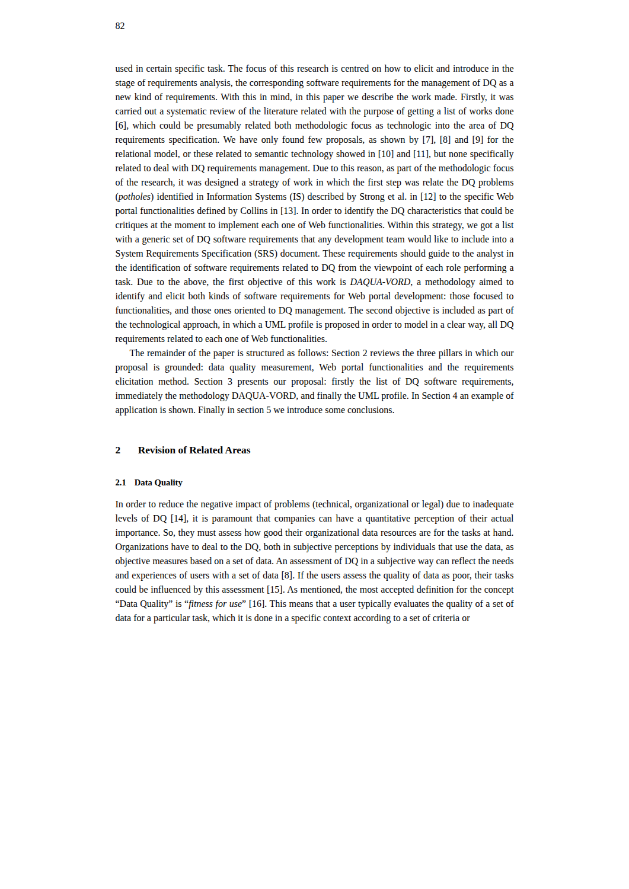82
used in certain specific task. The focus of this research is centred on how to elicit and introduce in the stage of requirements analysis, the corresponding software requirements for the management of DQ as a new kind of requirements. With this in mind, in this paper we describe the work made. Firstly, it was carried out a systematic review of the literature related with the purpose of getting a list of works done [6], which could be presumably related both methodologic focus as technologic into the area of DQ requirements specification. We have only found few proposals, as shown by [7], [8] and [9] for the relational model, or these related to semantic technology showed in [10] and [11], but none specifically related to deal with DQ requirements management. Due to this reason, as part of the methodologic focus of the research, it was designed a strategy of work in which the first step was relate the DQ problems (potholes) identified in Information Systems (IS) described by Strong et al. in [12] to the specific Web portal functionalities defined by Collins in [13]. In order to identify the DQ characteristics that could be critiques at the moment to implement each one of Web functionalities. Within this strategy, we got a list with a generic set of DQ software requirements that any development team would like to include into a System Requirements Specification (SRS) document. These requirements should guide to the analyst in the identification of software requirements related to DQ from the viewpoint of each role performing a task. Due to the above, the first objective of this work is DAQUA-VORD, a methodology aimed to identify and elicit both kinds of software requirements for Web portal development: those focused to functionalities, and those ones oriented to DQ management. The second objective is included as part of the technological approach, in which a UML profile is proposed in order to model in a clear way, all DQ requirements related to each one of Web functionalities.
The remainder of the paper is structured as follows: Section 2 reviews the three pillars in which our proposal is grounded: data quality measurement, Web portal functionalities and the requirements elicitation method. Section 3 presents our proposal: firstly the list of DQ software requirements, immediately the methodology DAQUA-VORD, and finally the UML profile. In Section 4 an example of application is shown. Finally in section 5 we introduce some conclusions.
2 Revision of Related Areas
2.1 Data Quality
In order to reduce the negative impact of problems (technical, organizational or legal) due to inadequate levels of DQ [14], it is paramount that companies can have a quantitative perception of their actual importance. So, they must assess how good their organizational data resources are for the tasks at hand. Organizations have to deal to the DQ, both in subjective perceptions by individuals that use the data, as objective measures based on a set of data. An assessment of DQ in a subjective way can reflect the needs and experiences of users with a set of data [8]. If the users assess the quality of data as poor, their tasks could be influenced by this assessment [15]. As mentioned, the most accepted definition for the concept “Data Quality” is “fitness for use” [16]. This means that a user typically evaluates the quality of a set of data for a particular task, which it is done in a specific context according to a set of criteria or